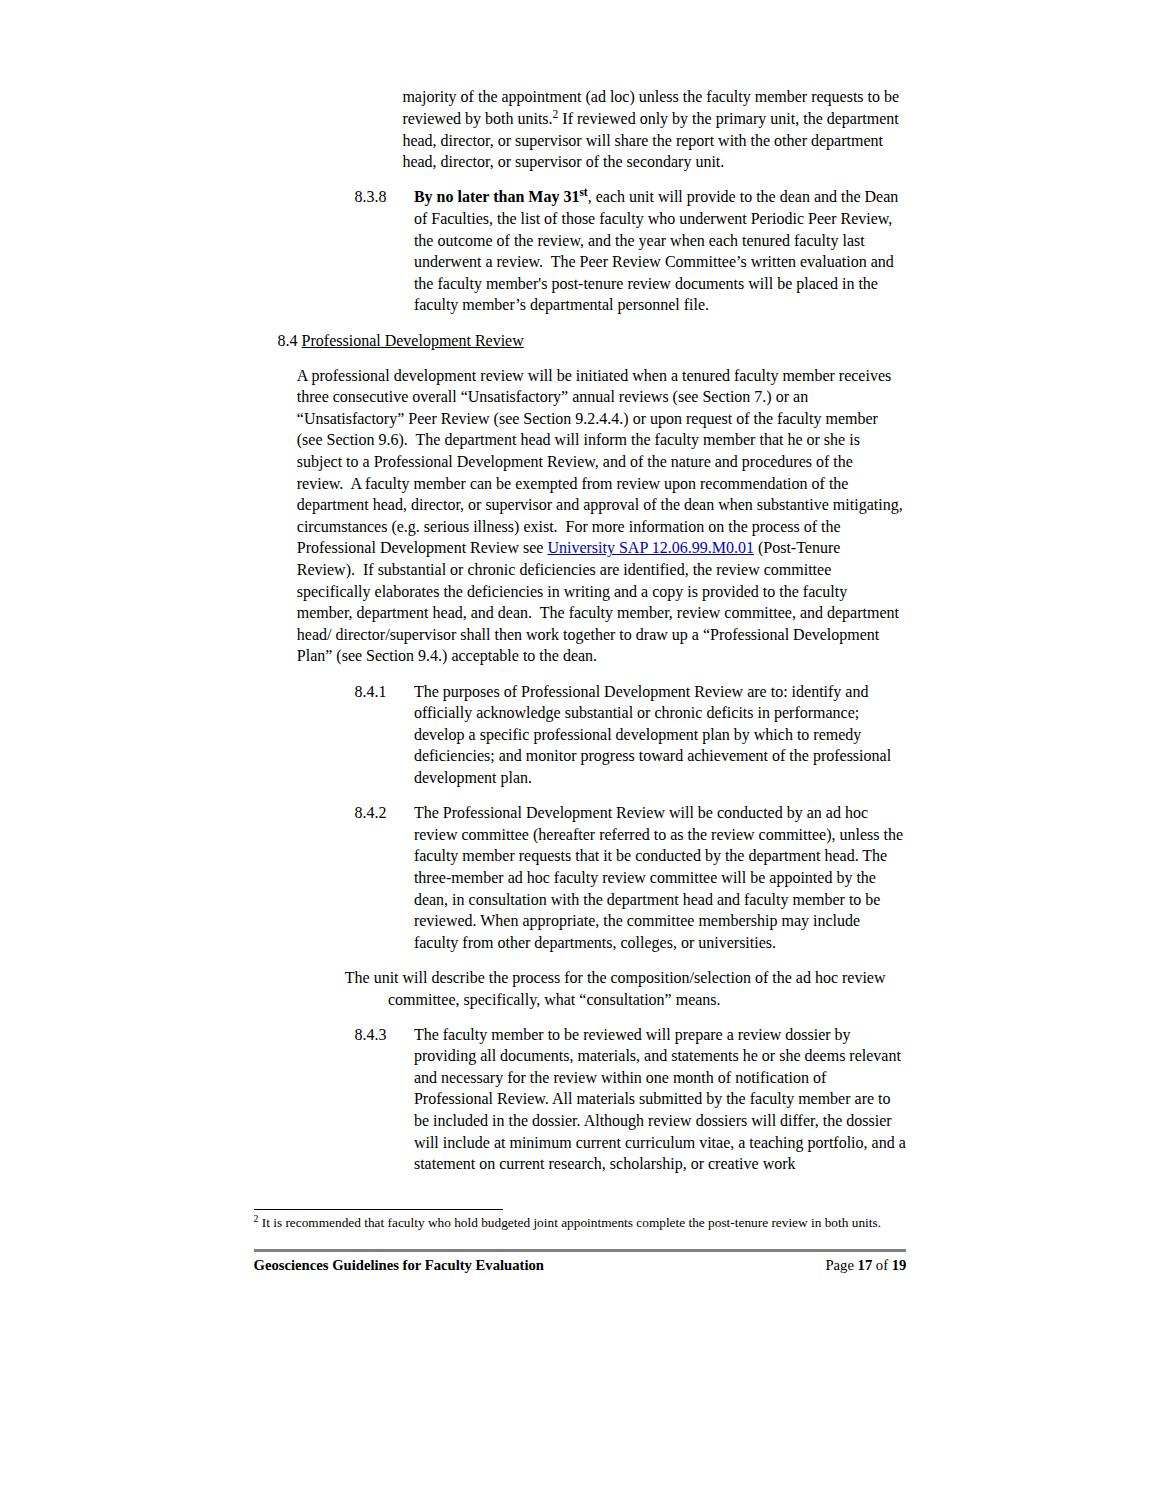majority of the appointment (ad loc) unless the faculty member requests to be reviewed by both units.2 If reviewed only by the primary unit, the department head, director, or supervisor will share the report with the other department head, director, or supervisor of the secondary unit.
8.3.8
By no later than May 31st, each unit will provide to the dean and the Dean of Faculties, the list of those faculty who underwent Periodic Peer Review, the outcome of the review, and the year when each tenured faculty last underwent a review. The Peer Review Committee’s written evaluation and the faculty member's post-tenure review documents will be placed in the faculty member’s departmental personnel file.
8.4 Professional Development Review
A professional development review will be initiated when a tenured faculty member receives three consecutive overall “Unsatisfactory” annual reviews (see Section 7.) or an “Unsatisfactory” Peer Review (see Section 9.2.4.4.) or upon request of the faculty member (see Section 9.6). The department head will inform the faculty member that he or she is subject to a Professional Development Review, and of the nature and procedures of the review. A faculty member can be exempted from review upon recommendation of the department head, director, or supervisor and approval of the dean when substantive mitigating, circumstances (e.g. serious illness) exist. For more information on the process of the Professional Development Review see University SAP 12.06.99.M0.01 (Post-Tenure Review). If substantial or chronic deficiencies are identified, the review committee specifically elaborates the deficiencies in writing and a copy is provided to the faculty member, department head, and dean. The faculty member, review committee, and department head/ director/supervisor shall then work together to draw up a “Professional Development Plan” (see Section 9.4.) acceptable to the dean.
8.4.1
The purposes of Professional Development Review are to: identify and officially acknowledge substantial or chronic deficits in performance; develop a specific professional development plan by which to remedy deficiencies; and monitor progress toward achievement of the professional development plan.
8.4.2
The Professional Development Review will be conducted by an ad hoc review committee (hereafter referred to as the review committee), unless the faculty member requests that it be conducted by the department head. The three-member ad hoc faculty review committee will be appointed by the dean, in consultation with the department head and faculty member to be reviewed. When appropriate, the committee membership may include faculty from other departments, colleges, or universities.
The unit will describe the process for the composition/selection of the ad hoc review committee, specifically, what “consultation” means.
8.4.3
The faculty member to be reviewed will prepare a review dossier by providing all documents, materials, and statements he or she deems relevant and necessary for the review within one month of notification of Professional Review. All materials submitted by the faculty member are to be included in the dossier. Although review dossiers will differ, the dossier will include at minimum current curriculum vitae, a teaching portfolio, and a statement on current research, scholarship, or creative work
2 It is recommended that faculty who hold budgeted joint appointments complete the post-tenure review in both units.
Geosciences Guidelines for Faculty Evaluation
Page 17 of 19